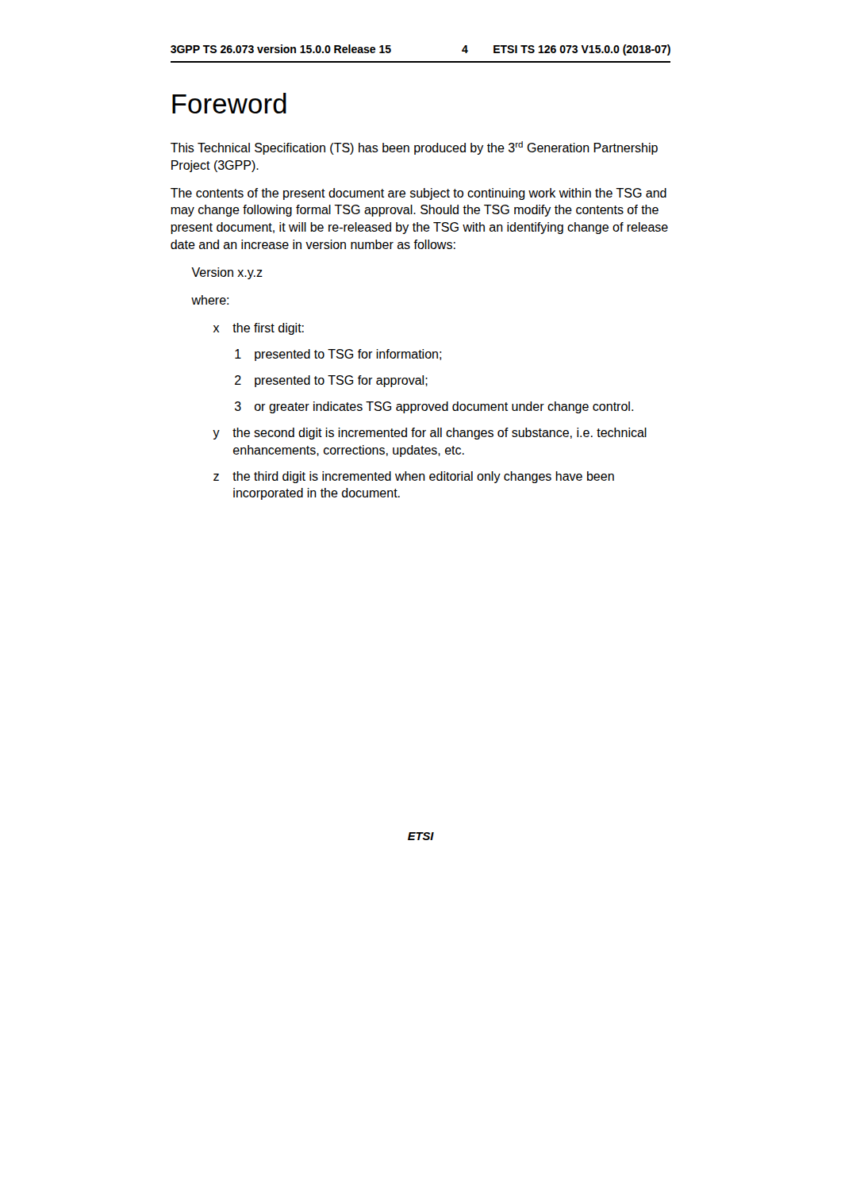3GPP TS 26.073 version 15.0.0 Release 15
4
ETSI TS 126 073 V15.0.0 (2018-07)
Foreword
This Technical Specification (TS) has been produced by the 3rd Generation Partnership Project (3GPP).
The contents of the present document are subject to continuing work within the TSG and may change following formal TSG approval. Should the TSG modify the contents of the present document, it will be re-released by the TSG with an identifying change of release date and an increase in version number as follows:
Version x.y.z
where:
x
the first digit:
1
presented to TSG for information;
2
presented to TSG for approval;
3
or greater indicates TSG approved document under change control.
y
the second digit is incremented for all changes of substance, i.e. technical enhancements, corrections, updates, etc.
z
the third digit is incremented when editorial only changes have been incorporated in the document.
ETSI